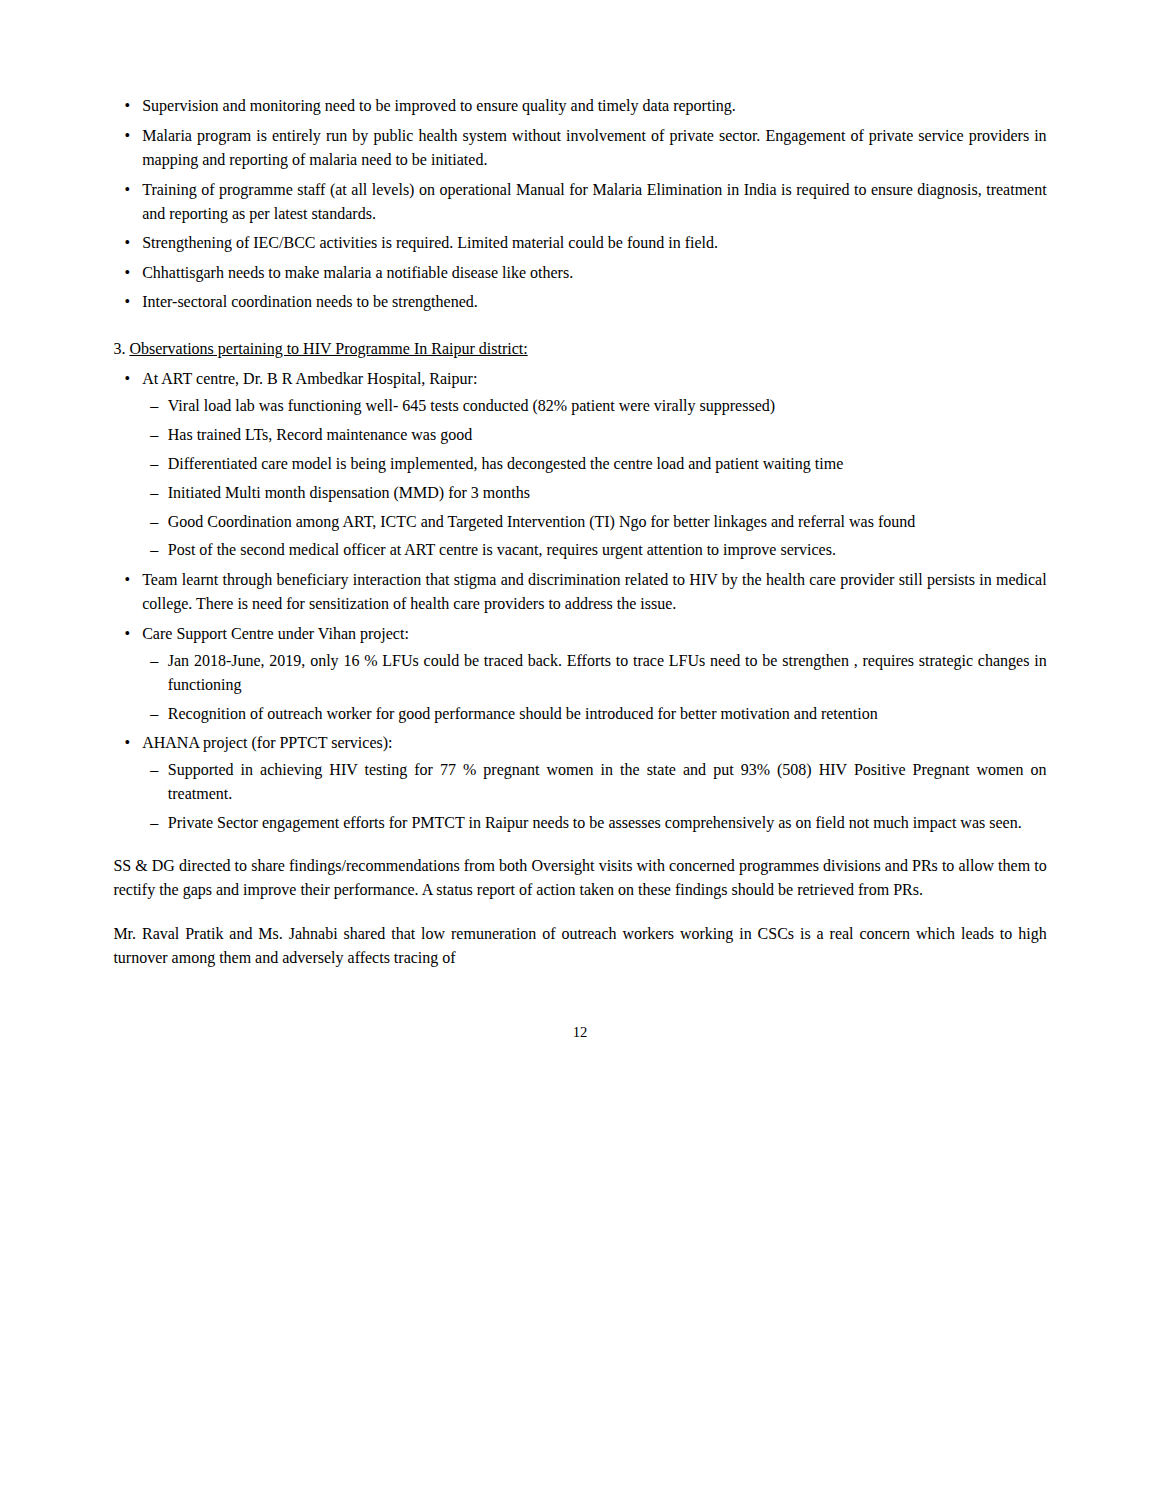Supervision and monitoring need to be improved to ensure quality and timely data reporting.
Malaria program is entirely run by public health system without involvement of private sector. Engagement of private service providers in mapping and reporting of malaria need to be initiated.
Training of programme staff (at all levels) on operational Manual for Malaria Elimination in India is required to ensure diagnosis, treatment and reporting as per latest standards.
Strengthening of IEC/BCC activities is required. Limited material could be found in field.
Chhattisgarh needs to make malaria a notifiable disease like others.
Inter-sectoral coordination needs to be strengthened.
3. Observations pertaining to HIV Programme In Raipur district:
At ART centre, Dr. B R Ambedkar Hospital, Raipur:
Viral load lab was functioning well- 645 tests conducted (82% patient were virally suppressed)
Has trained LTs, Record maintenance was good
Differentiated care model is being implemented, has decongested the centre load and patient waiting time
Initiated Multi month dispensation (MMD) for 3 months
Good Coordination among ART, ICTC and Targeted Intervention (TI) Ngo for better linkages and referral was found
Post of the second medical officer at ART centre is vacant, requires urgent attention to improve services.
Team learnt through beneficiary interaction that stigma and discrimination related to HIV by the health care provider still persists in medical college. There is need for sensitization of health care providers to address the issue.
Care Support Centre under Vihan project:
Jan 2018-June, 2019, only 16 % LFUs could be traced back. Efforts to trace LFUs need to be strengthen , requires strategic changes in functioning
Recognition of outreach worker for good performance should be introduced for better motivation and retention
AHANA project (for PPTCT services):
Supported in achieving HIV testing for 77 % pregnant women in the state and put 93% (508) HIV Positive Pregnant women on treatment.
Private Sector engagement efforts for PMTCT in Raipur needs to be assesses comprehensively as on field not much impact was seen.
SS & DG directed to share findings/recommendations from both Oversight visits with concerned programmes divisions and PRs to allow them to rectify the gaps and improve their performance. A status report of action taken on these findings should be retrieved from PRs.
Mr. Raval Pratik and Ms. Jahnabi shared that low remuneration of outreach workers working in CSCs is a real concern which leads to high turnover among them and adversely affects tracing of
12